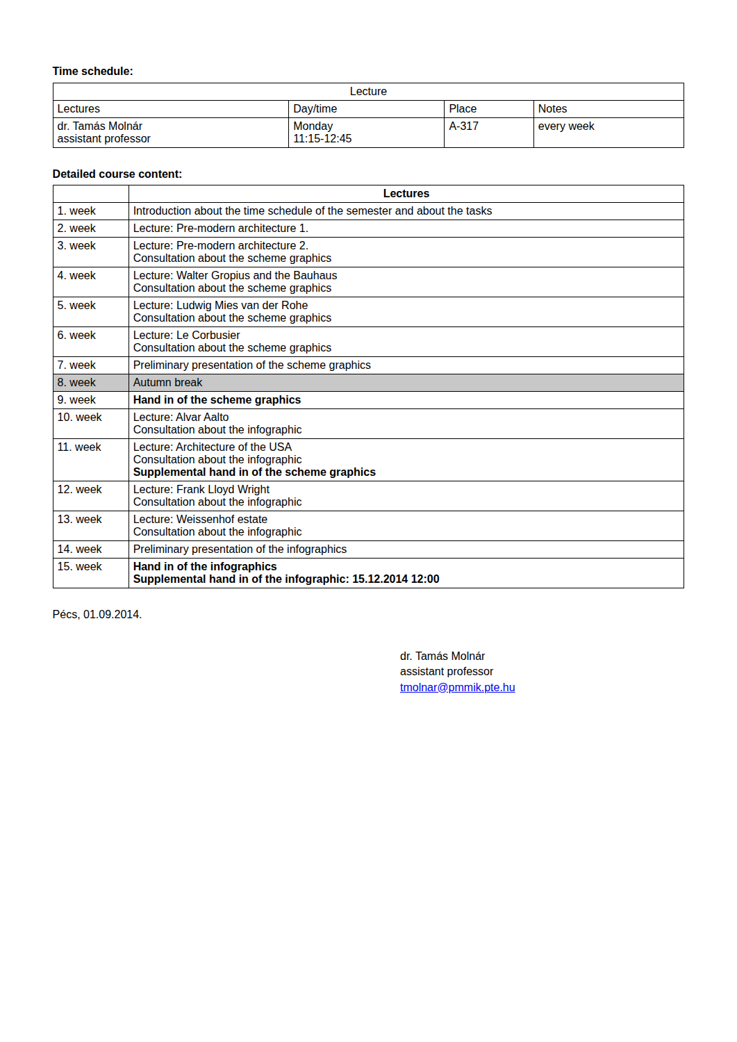Time schedule:
| Lecture |
| Lectures | Day/time | Place | Notes |
| dr. Tamás Molnár assistant professor | Monday 11:15-12:45 | A-317 | every week |
Detailed course content:
| | Lectures |
| 1. week | Introduction about the time schedule of the semester and about the tasks |
| 2. week | Lecture: Pre-modern architecture 1. |
| 3. week | Lecture: Pre-modern architecture 2. Consultation about the scheme graphics |
| 4. week | Lecture: Walter Gropius and the Bauhaus Consultation about the scheme graphics |
| 5. week | Lecture: Ludwig Mies van der Rohe Consultation about the scheme graphics |
| 6. week | Lecture: Le Corbusier Consultation about the scheme graphics |
| 7. week | Preliminary presentation of the scheme graphics |
| 8. week | Autumn break |
| 9. week | Hand in of the scheme graphics |
| 10. week | Lecture: Alvar Aalto Consultation about the infographic |
| 11. week | Lecture: Architecture of the USA Consultation about the infographic Supplemental hand in of the scheme graphics |
| 12. week | Lecture: Frank Lloyd Wright Consultation about the infographic |
| 13. week | Lecture: Weissenhof estate Consultation about the infographic |
| 14. week | Preliminary presentation of the infographics |
| 15. week | Hand in of the infographics Supplemental hand in of the infographic: 15.12.2014 12:00 |
Pécs, 01.09.2014.
dr. Tamás Molnár
assistant professor
tmolnar@pmmik.pte.hu